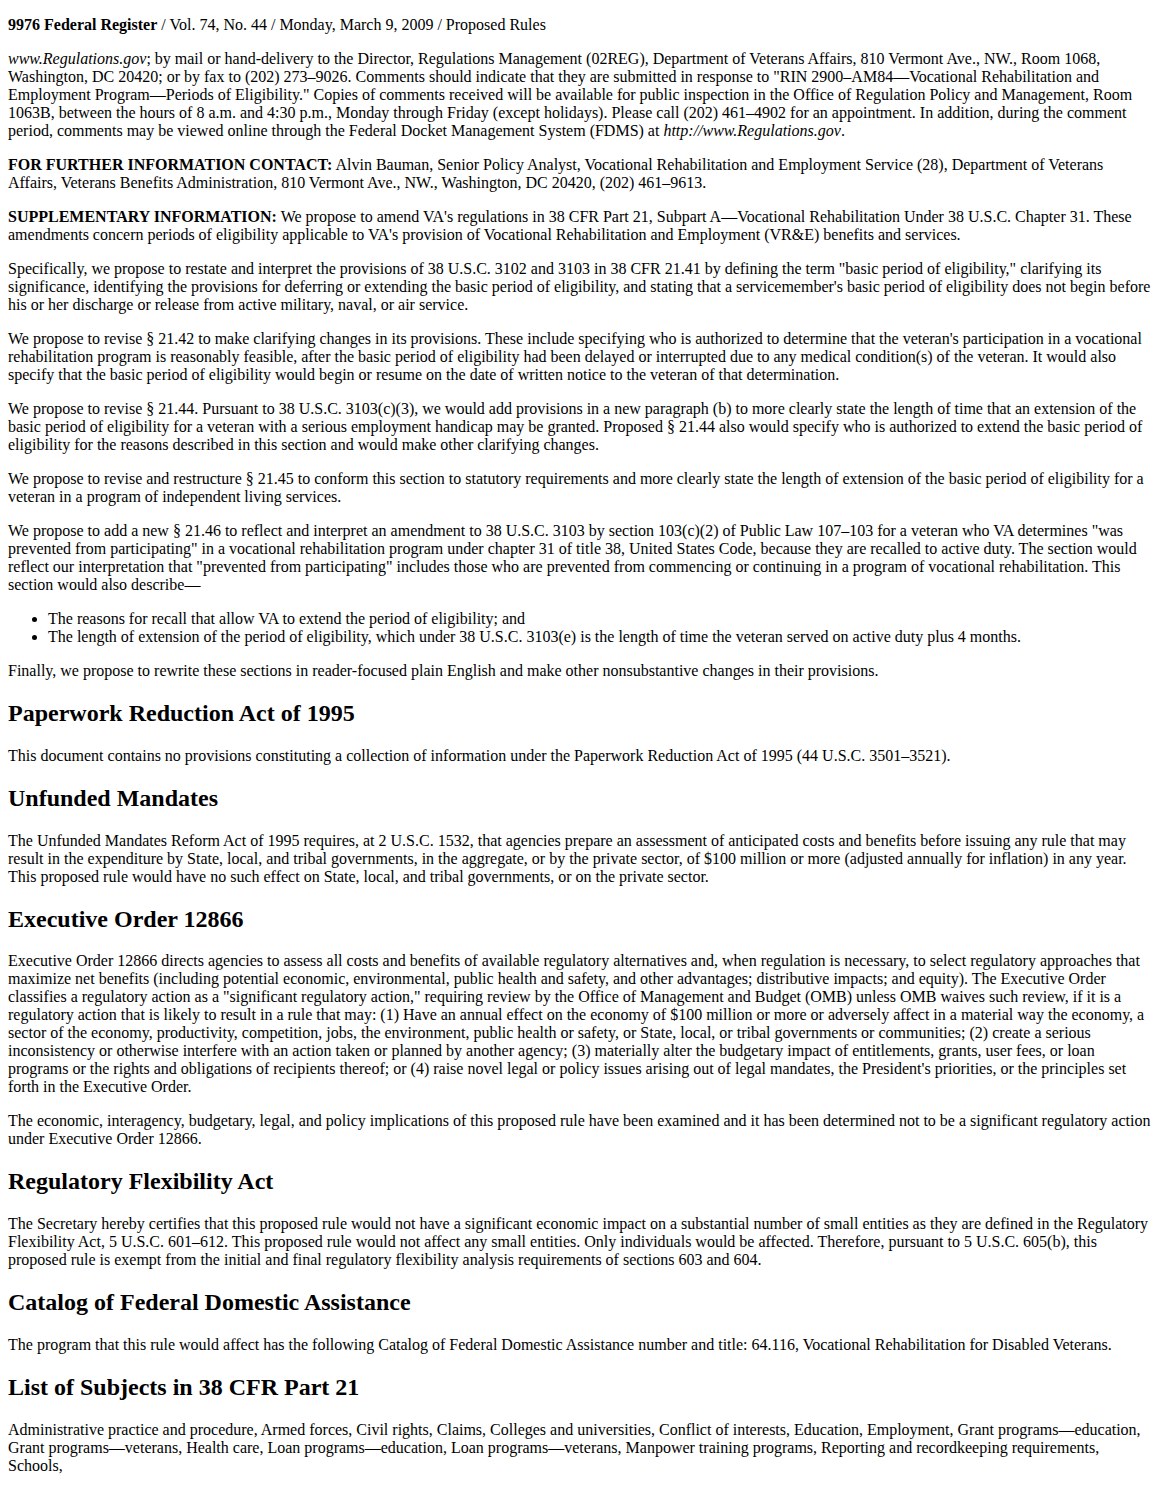9976 Federal Register / Vol. 74, No. 44 / Monday, March 9, 2009 / Proposed Rules
www.Regulations.gov; by mail or hand-delivery to the Director, Regulations Management (02REG), Department of Veterans Affairs, 810 Vermont Ave., NW., Room 1068, Washington, DC 20420; or by fax to (202) 273–9026. Comments should indicate that they are submitted in response to "RIN 2900–AM84—Vocational Rehabilitation and Employment Program—Periods of Eligibility." Copies of comments received will be available for public inspection in the Office of Regulation Policy and Management, Room 1063B, between the hours of 8 a.m. and 4:30 p.m., Monday through Friday (except holidays). Please call (202) 461–4902 for an appointment. In addition, during the comment period, comments may be viewed online through the Federal Docket Management System (FDMS) at http://www.Regulations.gov.
FOR FURTHER INFORMATION CONTACT: Alvin Bauman, Senior Policy Analyst, Vocational Rehabilitation and Employment Service (28), Department of Veterans Affairs, Veterans Benefits Administration, 810 Vermont Ave., NW., Washington, DC 20420, (202) 461–9613.
SUPPLEMENTARY INFORMATION: We propose to amend VA's regulations in 38 CFR Part 21, Subpart A—Vocational Rehabilitation Under 38 U.S.C. Chapter 31. These amendments concern periods of eligibility applicable to VA's provision of Vocational Rehabilitation and Employment (VR&E) benefits and services.
Specifically, we propose to restate and interpret the provisions of 38 U.S.C. 3102 and 3103 in 38 CFR 21.41 by defining the term "basic period of eligibility," clarifying its significance, identifying the provisions for deferring or extending the basic period of eligibility, and stating that a servicemember's basic period of eligibility does not begin before his or her discharge or release from active military, naval, or air service.
We propose to revise § 21.42 to make clarifying changes in its provisions. These include specifying who is authorized to determine that the veteran's participation in a vocational rehabilitation program is reasonably feasible, after the basic period of eligibility had been delayed or interrupted due to any medical condition(s) of the veteran. It would also specify that the basic period of eligibility would begin or resume on the date of written notice to the veteran of that determination.
We propose to revise § 21.44. Pursuant to 38 U.S.C. 3103(c)(3), we would add provisions in a new paragraph (b) to more clearly state the length of time that an extension of the basic period of eligibility for a veteran with a serious employment handicap may be granted. Proposed § 21.44 also would specify who is authorized to extend the basic period of eligibility for the reasons described in this section and would make other clarifying changes.
We propose to revise and restructure § 21.45 to conform this section to statutory requirements and more clearly state the length of extension of the basic period of eligibility for a veteran in a program of independent living services.
We propose to add a new § 21.46 to reflect and interpret an amendment to 38 U.S.C. 3103 by section 103(c)(2) of Public Law 107–103 for a veteran who VA determines "was prevented from participating" in a vocational rehabilitation program under chapter 31 of title 38, United States Code, because they are recalled to active duty. The section would reflect our interpretation that "prevented from participating" includes those who are prevented from commencing or continuing in a program of vocational rehabilitation. This section would also describe—
The reasons for recall that allow VA to extend the period of eligibility; and
The length of extension of the period of eligibility, which under 38 U.S.C. 3103(e) is the length of time the veteran served on active duty plus 4 months.
Finally, we propose to rewrite these sections in reader-focused plain English and make other nonsubstantive changes in their provisions.
Paperwork Reduction Act of 1995
This document contains no provisions constituting a collection of information under the Paperwork Reduction Act of 1995 (44 U.S.C. 3501–3521).
Unfunded Mandates
The Unfunded Mandates Reform Act of 1995 requires, at 2 U.S.C. 1532, that agencies prepare an assessment of anticipated costs and benefits before issuing any rule that may result in the expenditure by State, local, and tribal governments, in the aggregate, or by the private sector, of $100 million or more (adjusted annually for inflation) in any year. This proposed rule would have no such effect on State, local, and tribal governments, or on the private sector.
Executive Order 12866
Executive Order 12866 directs agencies to assess all costs and benefits of available regulatory alternatives and, when regulation is necessary, to select regulatory approaches that maximize net benefits (including potential economic, environmental, public health and safety, and other advantages; distributive impacts; and equity). The Executive Order classifies a regulatory action as a "significant regulatory action," requiring review by the Office of Management and Budget (OMB) unless OMB waives such review, if it is a regulatory action that is likely to result in a rule that may: (1) Have an annual effect on the economy of $100 million or more or adversely affect in a material way the economy, a sector of the economy, productivity, competition, jobs, the environment, public health or safety, or State, local, or tribal governments or communities; (2) create a serious inconsistency or otherwise interfere with an action taken or planned by another agency; (3) materially alter the budgetary impact of entitlements, grants, user fees, or loan programs or the rights and obligations of recipients thereof; or (4) raise novel legal or policy issues arising out of legal mandates, the President's priorities, or the principles set forth in the Executive Order.
The economic, interagency, budgetary, legal, and policy implications of this proposed rule have been examined and it has been determined not to be a significant regulatory action under Executive Order 12866.
Regulatory Flexibility Act
The Secretary hereby certifies that this proposed rule would not have a significant economic impact on a substantial number of small entities as they are defined in the Regulatory Flexibility Act, 5 U.S.C. 601–612. This proposed rule would not affect any small entities. Only individuals would be affected. Therefore, pursuant to 5 U.S.C. 605(b), this proposed rule is exempt from the initial and final regulatory flexibility analysis requirements of sections 603 and 604.
Catalog of Federal Domestic Assistance
The program that this rule would affect has the following Catalog of Federal Domestic Assistance number and title: 64.116, Vocational Rehabilitation for Disabled Veterans.
List of Subjects in 38 CFR Part 21
Administrative practice and procedure, Armed forces, Civil rights, Claims, Colleges and universities, Conflict of interests, Education, Employment, Grant programs—education, Grant programs—veterans, Health care, Loan programs—education, Loan programs—veterans, Manpower training programs, Reporting and recordkeeping requirements, Schools,